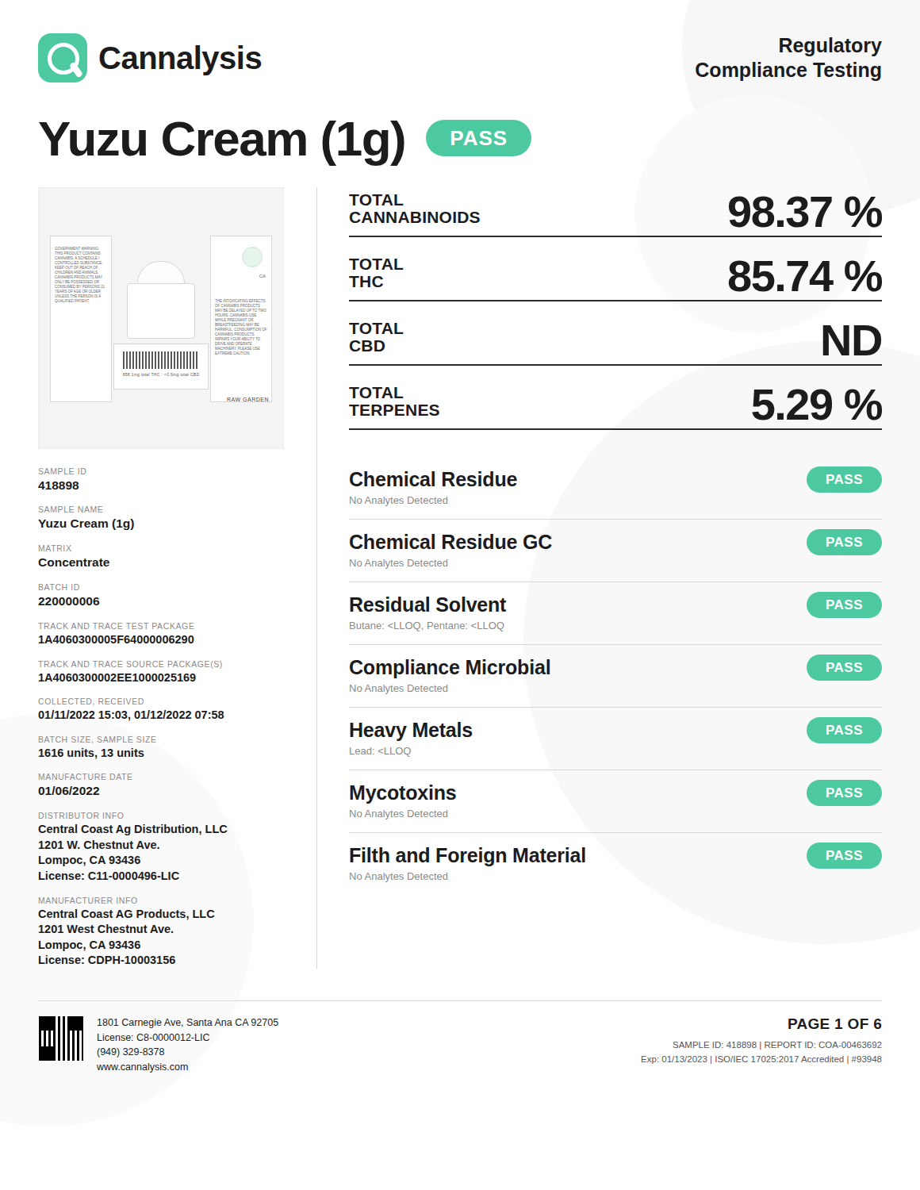Cannalysis
Regulatory
Compliance Testing
Yuzu Cream (1g)
PASS
GOVERNMENT WARNING: THIS PRODUCT CONTAINS CANNABIS, A SCHEDULE I CONTROLLED SUBSTANCE. KEEP OUT OF REACH OF CHILDREN AND ANIMALS. CANNABIS PRODUCTS MAY ONLY BE POSSESSED OR CONSUMED BY PERSONS 21 YEARS OF AGE OR OLDER UNLESS THE PERSON IS A QUALIFIED PATIENT.
THE INTOXICATING EFFECTS OF CANNABIS PRODUCTS MAY BE DELAYED UP TO TWO HOURS. CANNABIS USE WHILE PREGNANT OR BREASTFEEDING MAY BE HARMFUL. CONSUMPTION OF CANNABIS PRODUCTS IMPAIRS YOUR ABILITY TO DRIVE AND OPERATE MACHINERY. PLEASE USE EXTREME CAUTION.
CA
858.1mg total THC · <0.5mg total CBD
RAW GARDEN
Sample ID
418898
Sample Name
Yuzu Cream (1g)
Matrix
Concentrate
Batch ID
220000006
Track and Trace Test Package
1A4060300005F64000006290
Track and Trace Source Package(s)
1A4060300002EE1000025169
Collected, Received
01/11/2022 15:03, 01/12/2022 07:58
Batch Size, Sample Size
1616 units, 13 units
Manufacture Date
01/06/2022
Distributor Info
Central Coast Ag Distribution, LLC
1201 W. Chestnut Ave.
Lompoc, CA 93436
License: C11-0000496-LIC
Manufacturer Info
Central Coast AG Products, LLC
1201 West Chestnut Ave.
Lompoc, CA 93436
License: CDPH-10003156
Total
Cannabinoids
98.37 %
Total
THC
85.74 %
Total
CBD
ND
Total
Terpenes
5.29 %
Chemical Residue
No Analytes Detected
PASS
Chemical Residue GC
No Analytes Detected
PASS
Residual Solvent
Butane: <LLOQ, Pentane: <LLOQ
PASS
Compliance Microbial
No Analytes Detected
PASS
Heavy Metals
Lead: <LLOQ
PASS
Mycotoxins
No Analytes Detected
PASS
Filth and Foreign Material
No Analytes Detected
PASS
1801 Carnegie Ave, Santa Ana CA 92705
License: C8-0000012-LIC
(949) 329-8378
www.cannalysis.com
PAGE 1 OF 6
SAMPLE ID: 418898 | REPORT ID: COA-00463692
Exp: 01/13/2023 | ISO/IEC 17025:2017 Accredited | #93948